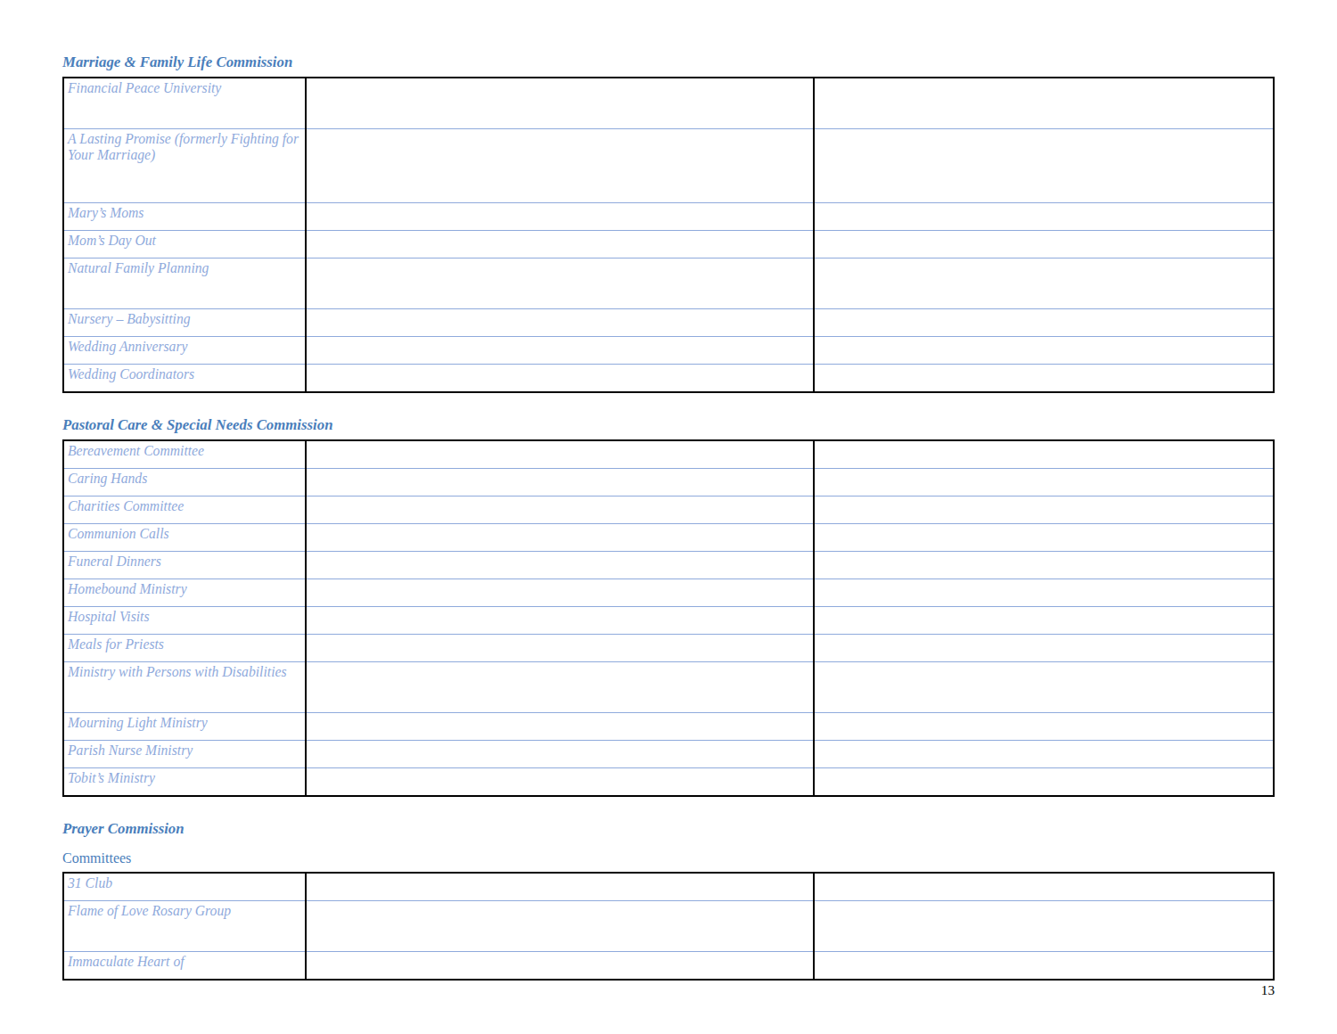Marriage & Family Life Commission
| Financial Peace University | | |
| A Lasting Promise (formerly Fighting for Your Marriage) | | |
| Mary’s Moms | | |
| Mom’s Day Out | | |
| Natural Family Planning | | |
| Nursery – Babysitting | | |
| Wedding Anniversary | | |
| Wedding Coordinators | | |
Pastoral Care & Special Needs Commission
| Bereavement Committee | | |
| Caring Hands | | |
| Charities Committee | | |
| Communion Calls | | |
| Funeral Dinners | | |
| Homebound Ministry | | |
| Hospital Visits | | |
| Meals for Priests | | |
| Ministry with Persons with Disabilities | | |
| Mourning Light Ministry | | |
| Parish Nurse Ministry | | |
| Tobit’s Ministry | | |
Prayer Commission
Committees
| 31 Club | | |
| Flame of Love Rosary Group | | |
| Immaculate Heart of | | |
13